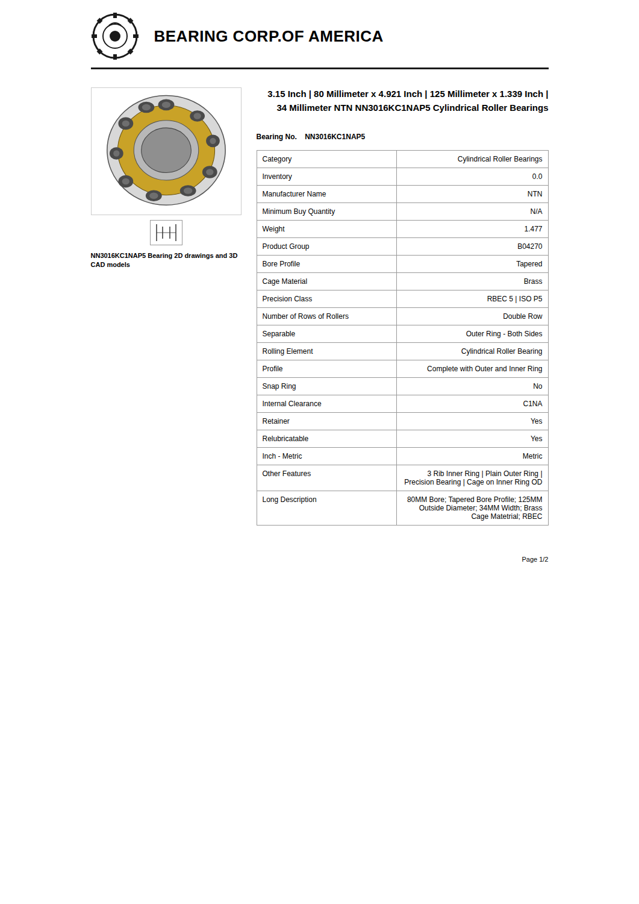BEARING CORP.OF AMERICA
NN3016KC1NAP5 Bearing 2D drawings and 3D CAD models
3.15 Inch | 80 Millimeter x 4.921 Inch | 125 Millimeter x 1.339 Inch | 34 Millimeter NTN NN3016KC1NAP5 Cylindrical Roller Bearings
Bearing No. NN3016KC1NAP5
| Category | Cylindrical Roller Bearings |
| Inventory | 0.0 |
| Manufacturer Name | NTN |
| Minimum Buy Quantity | N/A |
| Weight | 1.477 |
| Product Group | B04270 |
| Bore Profile | Tapered |
| Cage Material | Brass |
| Precision Class | RBEC 5 / ISO P5 |
| Number of Rows of Rollers | Double Row |
| Separable | Outer Ring - Both Sides |
| Rolling Element | Cylindrical Roller Bearing |
| Profile | Complete with Outer and Inner Ring |
| Snap Ring | No |
| Internal Clearance | C1NA |
| Retainer | Yes |
| Relubricatable | Yes |
| Inch - Metric | Metric |
| Other Features | 3 Rib Inner Ring / Plain Outer Ring / Precision Bearing / Cage on Inner Ring OD |
| Long Description | 80MM Bore; Tapered Bore Profile; 125MM Outside Diameter; 34MM Width; Brass Cage Matetrial; RBEC |
Page 1/2